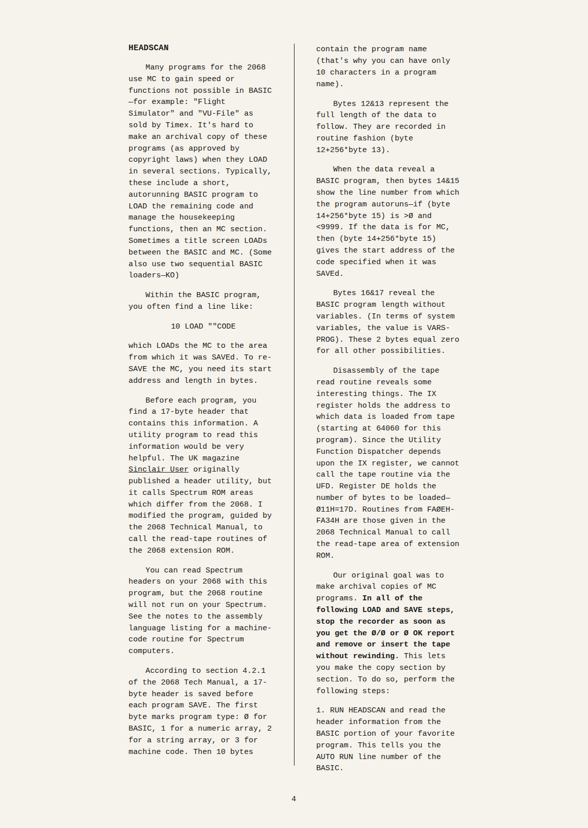Headscan
Many programs for the 2068 use MC to gain speed or functions not possible in BASIC—for example: "Flight Simulator" and "VU-File" as sold by Timex. It's hard to make an archival copy of these programs (as approved by copyright laws) when they LOAD in several sections. Typically, these include a short, autorunning BASIC program to LOAD the remaining code and manage the housekeeping functions, then an MC section. Sometimes a title screen LOADs between the BASIC and MC. (Some also use two sequential BASIC loaders—KO)
Within the BASIC program, you often find a line like:
10 LOAD ""CODE
which LOADs the MC to the area from which it was SAVEd. To re-SAVE the MC, you need its start address and length in bytes.
Before each program, you find a 17-byte header that contains this information. A utility program to read this information would be very helpful. The UK magazine Sinclair User originally published a header utility, but it calls Spectrum ROM areas which differ from the 2068. I modified the program, guided by the 2068 Technical Manual, to call the read-tape routines of the 2068 extension ROM.
You can read Spectrum headers on your 2068 with this program, but the 2068 routine will not run on your Spectrum. See the notes to the assembly language listing for a machine-code routine for Spectrum computers.
According to section 4.2.1 of the 2068 Tech Manual, a 17-byte header is saved before each program SAVE. The first byte marks program type: Ø for BASIC, 1 for a numeric array, 2 for a string array, or 3 for machine code. Then 10 bytes
contain the program name (that's why you can have only 10 characters in a program name).
Bytes 12&13 represent the full length of the data to follow. They are recorded in routine fashion (byte 12+256*byte 13).
When the data reveal a BASIC program, then bytes 14&15 show the line number from which the program autoruns—if (byte 14+256*byte 15) is >Ø and <9999. If the data is for MC, then (byte 14+256*byte 15) gives the start address of the code specified when it was SAVEd.
Bytes 16&17 reveal the BASIC program length without variables. (In terms of system variables, the value is VARS-PROG). These 2 bytes equal zero for all other possibilities.
Disassembly of the tape read routine reveals some interesting things. The IX register holds the address to which data is loaded from tape (starting at 64060 for this program). Since the Utility Function Dispatcher depends upon the IX register, we cannot call the tape routine via the UFD. Register DE holds the number of bytes to be loaded—Ø11H=17D. Routines from FAØEH-FA34H are those given in the 2068 Technical Manual to call the read-tape area of extension ROM.
Our original goal was to make archival copies of MC programs. In all of the following LOAD and SAVE steps, stop the recorder as soon as you get the Ø/Ø or Ø OK report and remove or insert the tape without rewinding. This lets you make the copy section by section. To do so, perform the following steps:
1. RUN HEADSCAN and read the header information from the BASIC portion of your favorite program. This tells you the AUTO RUN line number of the BASIC.
4